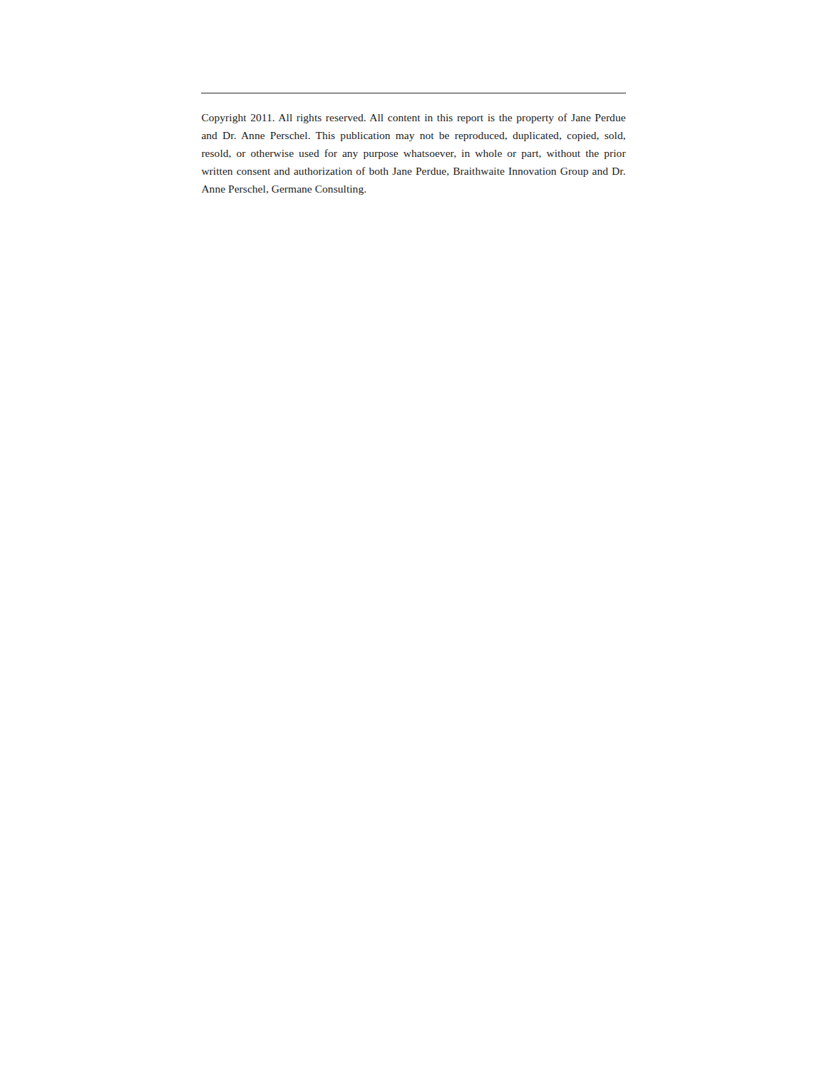Copyright 2011. All rights reserved. All content in this report is the property of Jane Perdue and Dr. Anne Perschel. This publication may not be reproduced, duplicated, copied, sold, resold, or otherwise used for any purpose whatsoever, in whole or part, without the prior written consent and authorization of both Jane Perdue, Braithwaite Innovation Group and Dr. Anne Perschel, Germane Consulting.